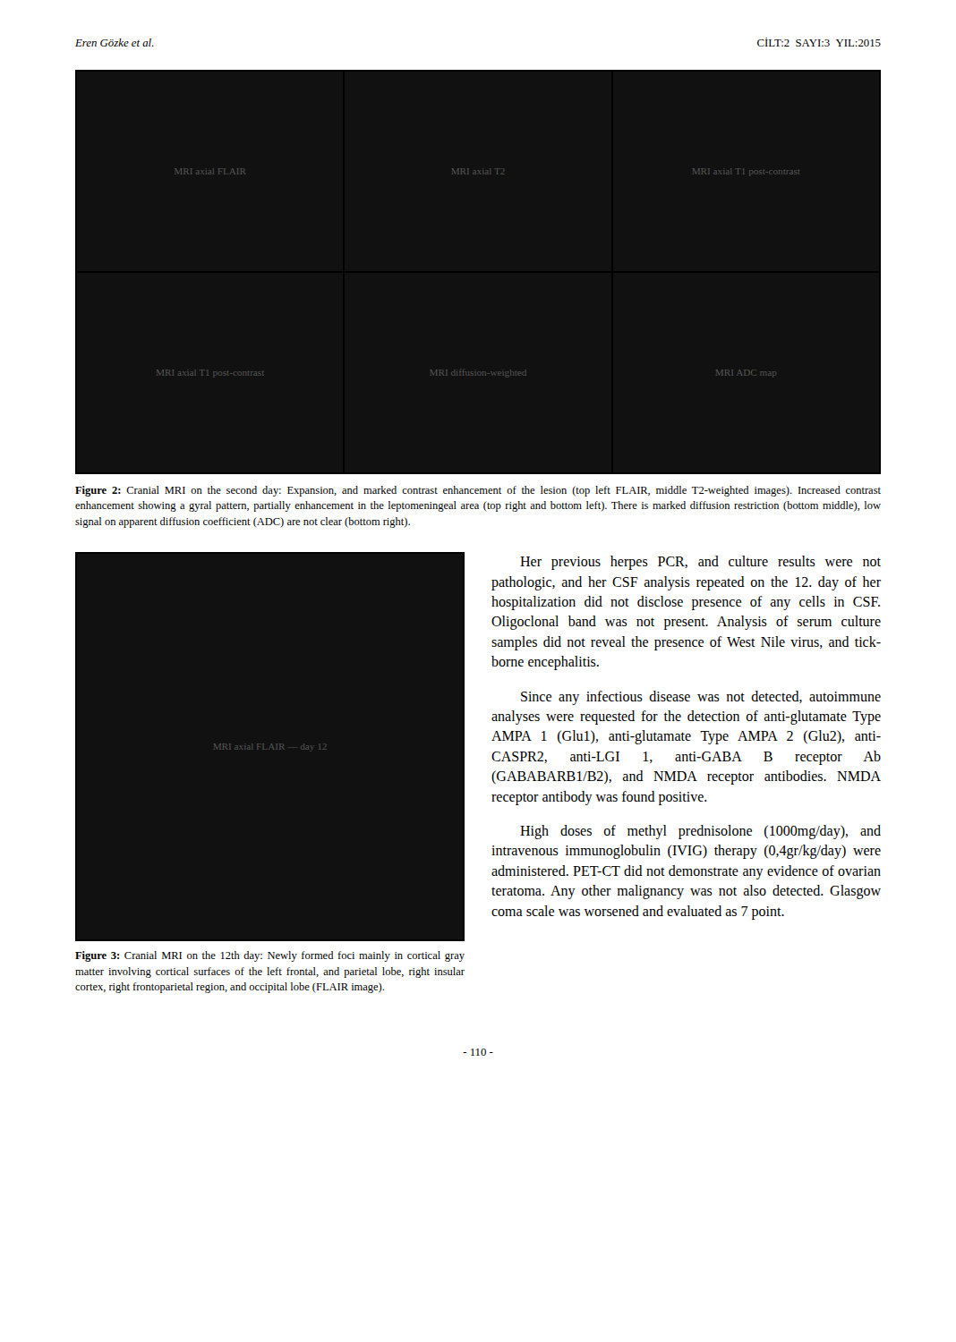Eren Gözke et al.
CİLT:2 SAYI:3 YIL:2015
MRI axial FLAIR
MRI axial T2
MRI axial T1 post-contrast
MRI axial T1 post-contrast
MRI diffusion-weighted
MRI ADC map
Figure 2: Cranial MRI on the second day: Expansion, and marked contrast enhancement of the lesion (top left FLAIR, middle T2-weighted images). Increased contrast enhancement showing a gyral pattern, partially enhancement in the leptomeningeal area (top right and bottom left). There is marked diffusion restriction (bottom middle), low signal on apparent diffusion coefficient (ADC) are not clear (bottom right).
MRI axial FLAIR — day 12
Figure 3: Cranial MRI on the 12th day: Newly formed foci mainly in cortical gray matter involving cortical surfaces of the left frontal, and parietal lobe, right insular cortex, right frontoparietal region, and occipital lobe (FLAIR image).
Her previous herpes PCR, and culture results were not pathologic, and her CSF analysis repeated on the 12. day of her hospitalization did not disclose presence of any cells in CSF. Oligoclonal band was not present. Analysis of serum culture samples did not reveal the presence of West Nile virus, and tick-borne encephalitis.
Since any infectious disease was not detected, autoimmune analyses were requested for the detection of anti-glutamate Type AMPA 1 (Glu1), anti-glutamate Type AMPA 2 (Glu2), anti-CASPR2, anti-LGI 1, anti-GABA B receptor Ab (GABABARB1/B2), and NMDA receptor antibodies. NMDA receptor antibody was found positive.
High doses of methyl prednisolone (1000mg/day), and intravenous immunoglobulin (IVIG) therapy (0,4gr/kg/day) were administered. PET-CT did not demonstrate any evidence of ovarian teratoma. Any other malignancy was not also detected. Glasgow coma scale was worsened and evaluated as 7 point.
- 110 -